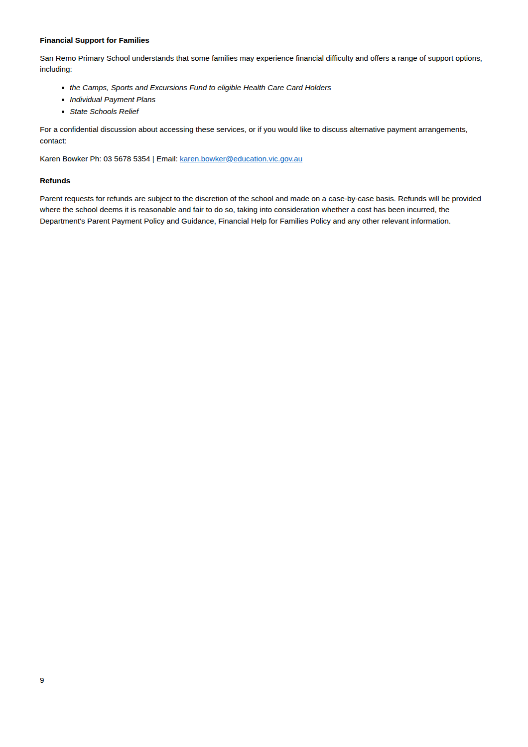Financial Support for Families
San Remo Primary School understands that some families may experience financial difficulty and offers a range of support options, including:
the Camps, Sports and Excursions Fund to eligible Health Care Card Holders
Individual Payment Plans
State Schools Relief
For a confidential discussion about accessing these services, or if you would like to discuss alternative payment arrangements, contact:
Karen Bowker Ph: 03 5678 5354 | Email: karen.bowker@education.vic.gov.au
Refunds
Parent requests for refunds are subject to the discretion of the school and made on a case-by-case basis. Refunds will be provided where the school deems it is reasonable and fair to do so, taking into consideration whether a cost has been incurred, the Department's Parent Payment Policy and Guidance, Financial Help for Families Policy and any other relevant information.
9